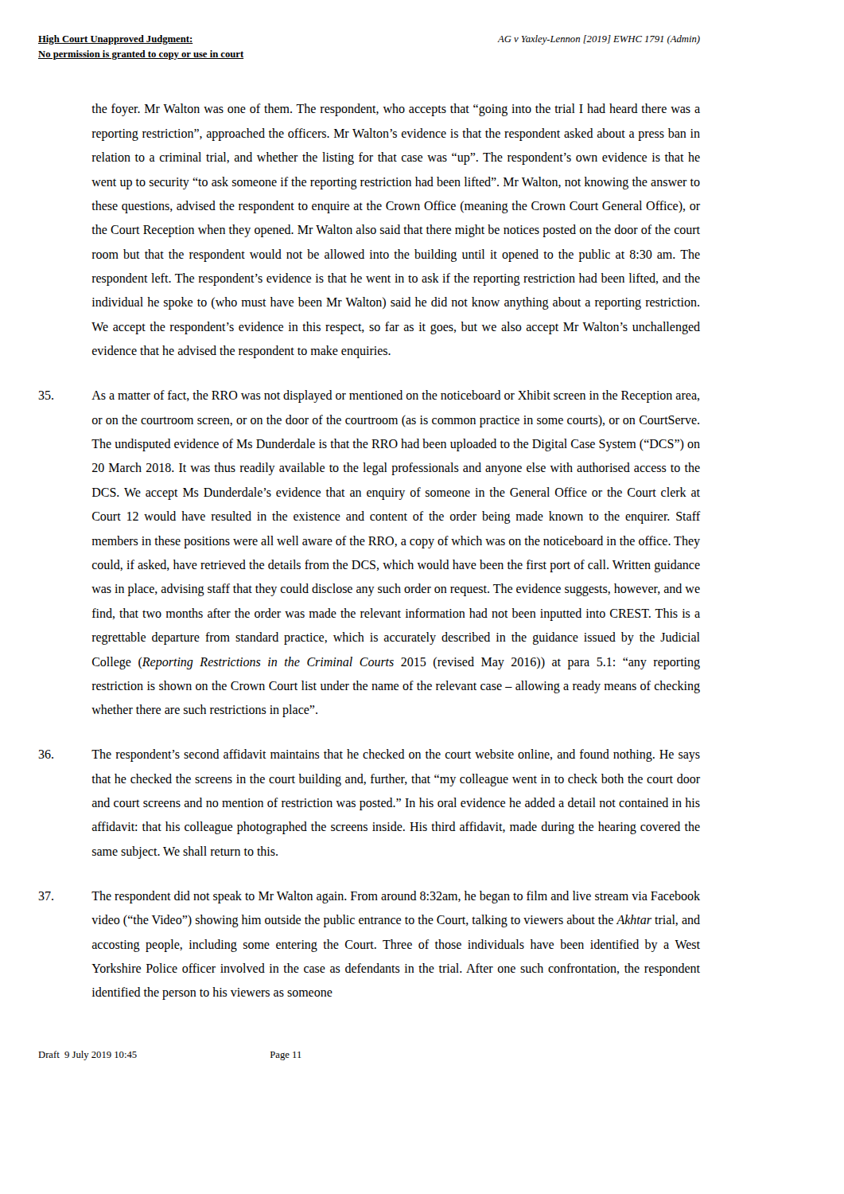High Court Unapproved Judgment:
No permission is granted to copy or use in court
AG v Yaxley-Lennon [2019] EWHC 1791 (Admin)
the foyer. Mr Walton was one of them. The respondent, who accepts that “going into the trial I had heard there was a reporting restriction”, approached the officers. Mr Walton’s evidence is that the respondent asked about a press ban in relation to a criminal trial, and whether the listing for that case was “up”. The respondent’s own evidence is that he went up to security “to ask someone if the reporting restriction had been lifted”. Mr Walton, not knowing the answer to these questions, advised the respondent to enquire at the Crown Office (meaning the Crown Court General Office), or the Court Reception when they opened. Mr Walton also said that there might be notices posted on the door of the court room but that the respondent would not be allowed into the building until it opened to the public at 8:30 am. The respondent left. The respondent’s evidence is that he went in to ask if the reporting restriction had been lifted, and the individual he spoke to (who must have been Mr Walton) said he did not know anything about a reporting restriction. We accept the respondent’s evidence in this respect, so far as it goes, but we also accept Mr Walton’s unchallenged evidence that he advised the respondent to make enquiries.
35. As a matter of fact, the RRO was not displayed or mentioned on the noticeboard or Xhibit screen in the Reception area, or on the courtroom screen, or on the door of the courtroom (as is common practice in some courts), or on CourtServe. The undisputed evidence of Ms Dunderdale is that the RRO had been uploaded to the Digital Case System (“DCS”) on 20 March 2018. It was thus readily available to the legal professionals and anyone else with authorised access to the DCS. We accept Ms Dunderdale’s evidence that an enquiry of someone in the General Office or the Court clerk at Court 12 would have resulted in the existence and content of the order being made known to the enquirer. Staff members in these positions were all well aware of the RRO, a copy of which was on the noticeboard in the office. They could, if asked, have retrieved the details from the DCS, which would have been the first port of call. Written guidance was in place, advising staff that they could disclose any such order on request. The evidence suggests, however, and we find, that two months after the order was made the relevant information had not been inputted into CREST. This is a regrettable departure from standard practice, which is accurately described in the guidance issued by the Judicial College (Reporting Restrictions in the Criminal Courts 2015 (revised May 2016)) at para 5.1: “any reporting restriction is shown on the Crown Court list under the name of the relevant case – allowing a ready means of checking whether there are such restrictions in place”.
36. The respondent’s second affidavit maintains that he checked on the court website online, and found nothing. He says that he checked the screens in the court building and, further, that “my colleague went in to check both the court door and court screens and no mention of restriction was posted.” In his oral evidence he added a detail not contained in his affidavit: that his colleague photographed the screens inside. His third affidavit, made during the hearing covered the same subject. We shall return to this.
37. The respondent did not speak to Mr Walton again. From around 8:32am, he began to film and live stream via Facebook video (“the Video”) showing him outside the public entrance to the Court, talking to viewers about the Akhtar trial, and accosting people, including some entering the Court. Three of those individuals have been identified by a West Yorkshire Police officer involved in the case as defendants in the trial. After one such confrontation, the respondent identified the person to his viewers as someone
Draft 9 July 2019 10:45
Page 11